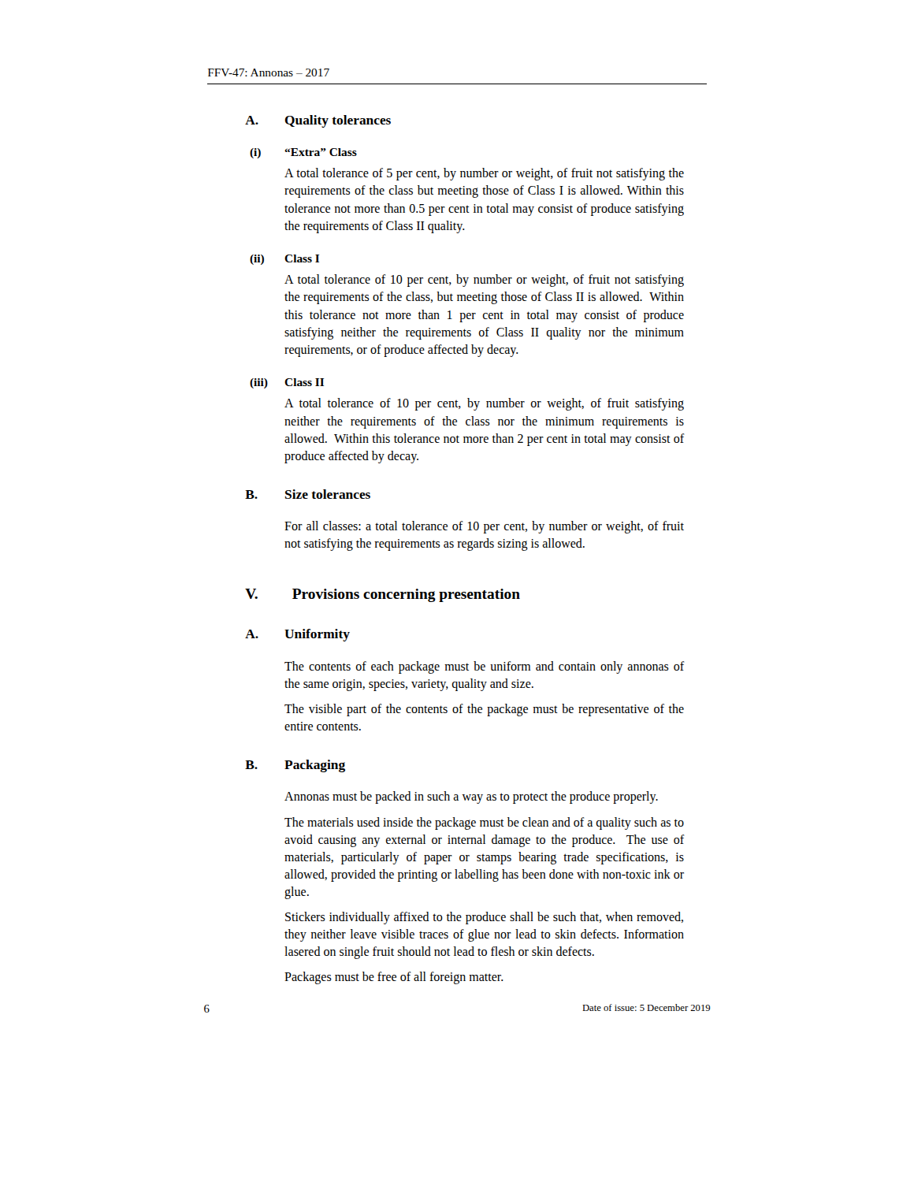FFV-47: Annonas – 2017
A.
Quality tolerances
(i)
“Extra” Class
A total tolerance of 5 per cent, by number or weight, of fruit not satisfying the requirements of the class but meeting those of Class I is allowed. Within this tolerance not more than 0.5 per cent in total may consist of produce satisfying the requirements of Class II quality.
(ii)
Class I
A total tolerance of 10 per cent, by number or weight, of fruit not satisfying the requirements of the class, but meeting those of Class II is allowed. Within this tolerance not more than 1 per cent in total may consist of produce satisfying neither the requirements of Class II quality nor the minimum requirements, or of produce affected by decay.
(iii)
Class II
A total tolerance of 10 per cent, by number or weight, of fruit satisfying neither the requirements of the class nor the minimum requirements is allowed. Within this tolerance not more than 2 per cent in total may consist of produce affected by decay.
B.
Size tolerances
For all classes: a total tolerance of 10 per cent, by number or weight, of fruit not satisfying the requirements as regards sizing is allowed.
V.
Provisions concerning presentation
A.
Uniformity
The contents of each package must be uniform and contain only annonas of the same origin, species, variety, quality and size.
The visible part of the contents of the package must be representative of the entire contents.
B.
Packaging
Annonas must be packed in such a way as to protect the produce properly.
The materials used inside the package must be clean and of a quality such as to avoid causing any external or internal damage to the produce. The use of materials, particularly of paper or stamps bearing trade specifications, is allowed, provided the printing or labelling has been done with non-toxic ink or glue.
Stickers individually affixed to the produce shall be such that, when removed, they neither leave visible traces of glue nor lead to skin defects. Information lasered on single fruit should not lead to flesh or skin defects.
Packages must be free of all foreign matter.
6
Date of issue: 5 December 2019